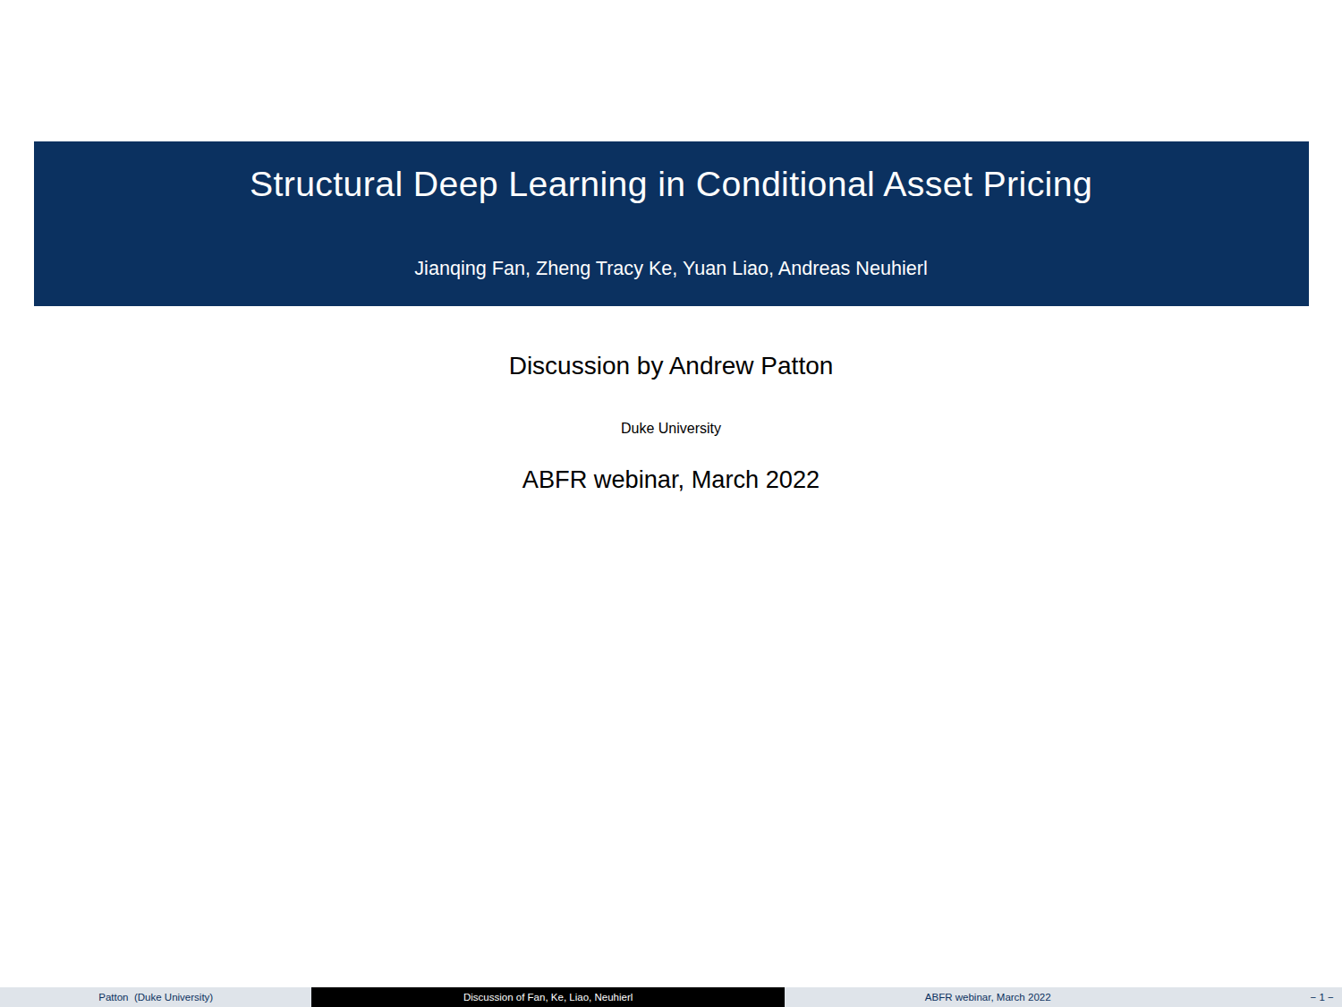Structural Deep Learning in Conditional Asset Pricing
Jianqing Fan, Zheng Tracy Ke, Yuan Liao, Andreas Neuhierl
Discussion by Andrew Patton
Duke University
ABFR webinar, March 2022
Patton (Duke University)
Discussion of Fan, Ke, Liao, Neuhierl
ABFR webinar, March 2022
− 1 −